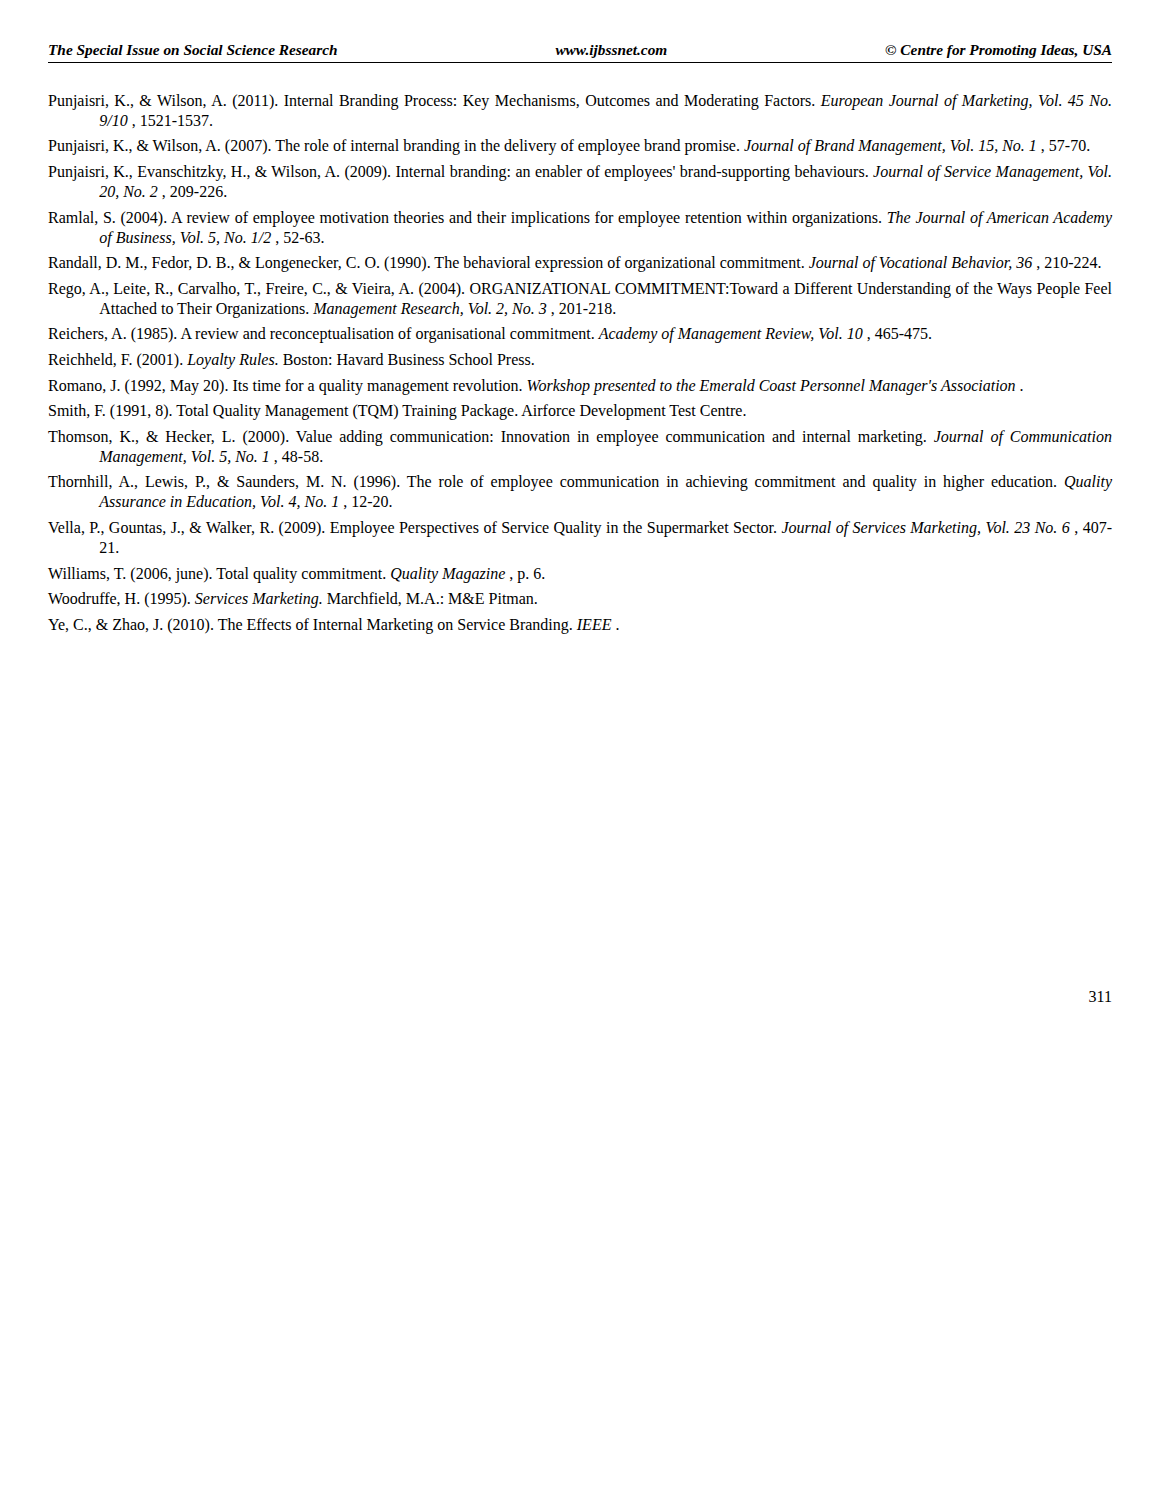The Special Issue on Social Science Research www.ijbssnet.com © Centre for Promoting Ideas, USA
Punjaisri, K., & Wilson, A. (2011). Internal Branding Process: Key Mechanisms, Outcomes and Moderating Factors. European Journal of Marketing, Vol. 45 No. 9/10 , 1521-1537.
Punjaisri, K., & Wilson, A. (2007). The role of internal branding in the delivery of employee brand promise. Journal of Brand Management, Vol. 15, No. 1 , 57-70.
Punjaisri, K., Evanschitzky, H., & Wilson, A. (2009). Internal branding: an enabler of employees' brand-supporting behaviours. Journal of Service Management, Vol. 20, No. 2 , 209-226.
Ramlal, S. (2004). A review of employee motivation theories and their implications for employee retention within organizations. The Journal of American Academy of Business, Vol. 5, No. 1/2 , 52-63.
Randall, D. M., Fedor, D. B., & Longenecker, C. O. (1990). The behavioral expression of organizational commitment. Journal of Vocational Behavior, 36 , 210-224.
Rego, A., Leite, R., Carvalho, T., Freire, C., & Vieira, A. (2004). ORGANIZATIONAL COMMITMENT:Toward a Different Understanding of the Ways People Feel Attached to Their Organizations. Management Research, Vol. 2, No. 3 , 201-218.
Reichers, A. (1985). A review and reconceptualisation of organisational commitment. Academy of Management Review, Vol. 10 , 465-475.
Reichheld, F. (2001). Loyalty Rules. Boston: Havard Business School Press.
Romano, J. (1992, May 20). Its time for a quality management revolution. Workshop presented to the Emerald Coast Personnel Manager's Association .
Smith, F. (1991, 8). Total Quality Management (TQM) Training Package. Airforce Development Test Centre.
Thomson, K., & Hecker, L. (2000). Value adding communication: Innovation in employee communication and internal marketing. Journal of Communication Management, Vol. 5, No. 1 , 48-58.
Thornhill, A., Lewis, P., & Saunders, M. N. (1996). The role of employee communication in achieving commitment and quality in higher education. Quality Assurance in Education, Vol. 4, No. 1 , 12-20.
Vella, P., Gountas, J., & Walker, R. (2009). Employee Perspectives of Service Quality in the Supermarket Sector. Journal of Services Marketing, Vol. 23 No. 6 , 407-21.
Williams, T. (2006, june). Total quality commitment. Quality Magazine , p. 6.
Woodruffe, H. (1995). Services Marketing. Marchfield, M.A.: M&E Pitman.
Ye, C., & Zhao, J. (2010). The Effects of Internal Marketing on Service Branding. IEEE .
311